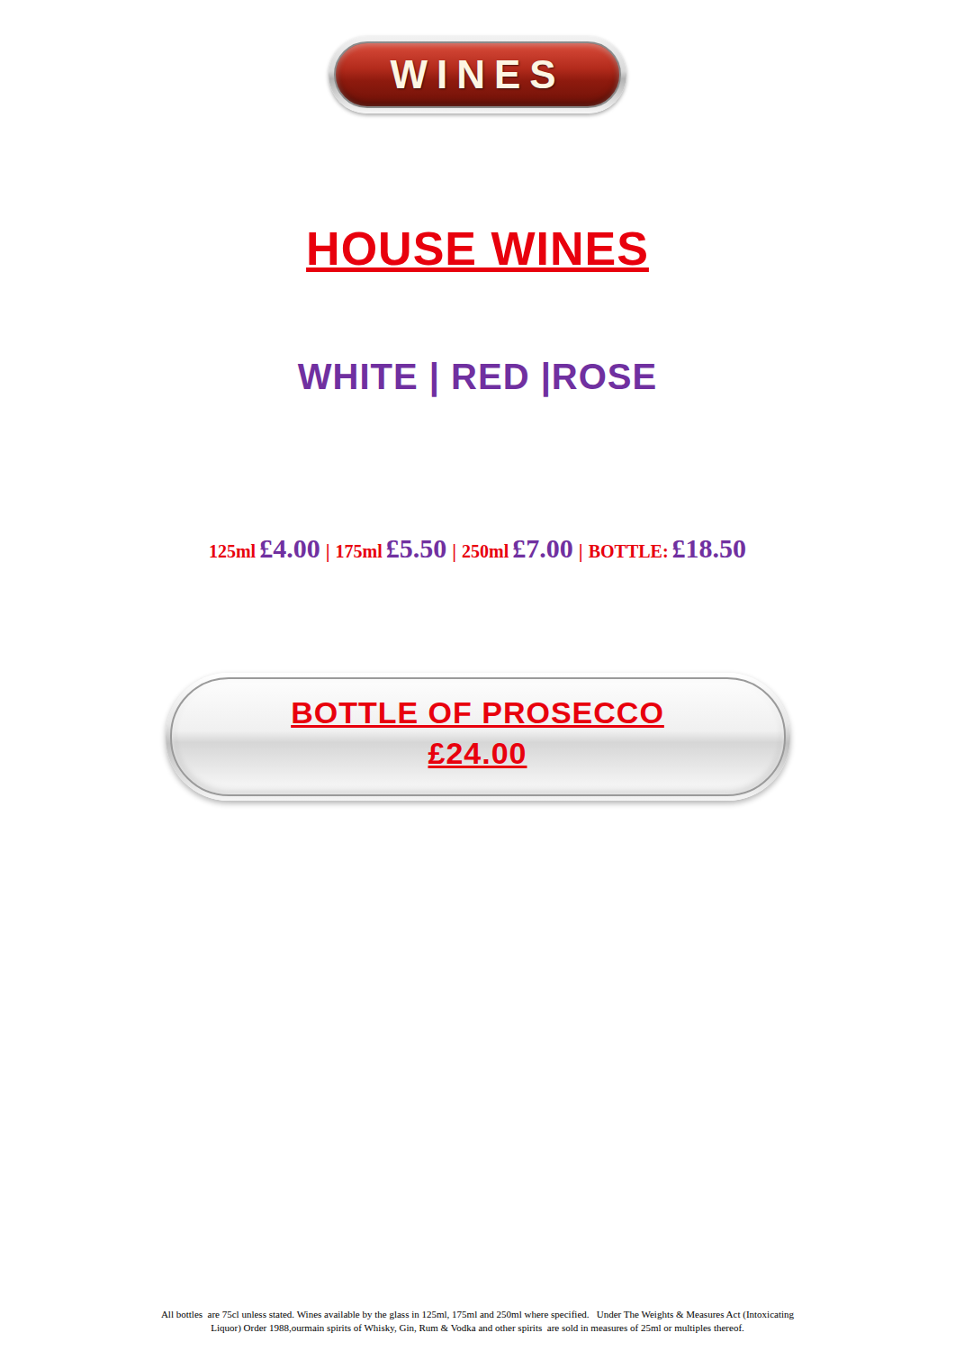WINES
HOUSE WINES
WHITE | RED |ROSE
125ml £4.00 | 175ml £5.50 | 250ml £7.00 | BOTTLE: £18.50
BOTTLE OF PROSECCO
£24.00
All bottles are 75cl unless stated. Wines available by the glass in 125ml, 175ml and 250ml where specified. Under The Weights & Measures Act (Intoxicating Liquor) Order 1988,ourmain spirits of Whisky, Gin, Rum & Vodka and other spirits are sold in measures of 25ml or multiples thereof.